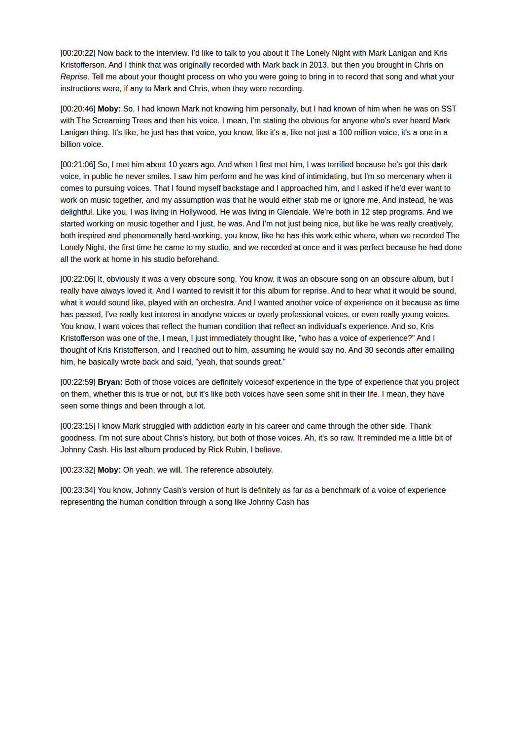[00:20:22] Now back to the interview. I'd like to talk to you about it The Lonely Night with Mark Lanigan and Kris Kristofferson. And I think that was originally recorded with Mark back in 2013, but then you brought in Chris on Reprise. Tell me about your thought process on who you were going to bring in to record that song and what your instructions were, if any to Mark and Chris, when they were recording.
[00:20:46] Moby: So, I had known Mark not knowing him personally, but I had known of him when he was on SST with The Screaming Trees and then his voice. I mean, I'm stating the obvious for anyone who's ever heard Mark Lanigan thing. It's like, he just has that voice, you know, like it's a, like not just a 100 million voice, it's a one in a billion voice.
[00:21:06] So, I met him about 10 years ago. And when I first met him, I was terrified because he's got this dark voice, in public he never smiles. I saw him perform and he was kind of intimidating, but I'm so mercenary when it comes to pursuing voices. That I found myself backstage and I approached him, and I asked if he'd ever want to work on music together, and my assumption was that he would either stab me or ignore me. And instead, he was delightful. Like you, I was living in Hollywood. He was living in Glendale. We're both in 12 step programs. And we started working on music together and I just, he was. And I'm not just being nice, but like he was really creatively, both inspired and phenomenally hard-working, you know, like he has this work ethic where, when we recorded The Lonely Night, the first time he came to my studio, and we recorded at once and it was perfect because he had done all the work at home in his studio beforehand.
[00:22:06] It, obviously it was a very obscure song. You know, it was an obscure song on an obscure album, but I really have always loved it. And I wanted to revisit it for this album for reprise. And to hear what it would be sound, what it would sound like, played with an orchestra. And I wanted another voice of experience on it because as time has passed, I've really lost interest in anodyne voices or overly professional voices, or even really young voices. You know, I want voices that reflect the human condition that reflect an individual's experience. And so, Kris Kristofferson was one of the, I mean, I just immediately thought like, "who has a voice of experience?" And I thought of Kris Kristofferson, and I reached out to him, assuming he would say no. And 30 seconds after emailing him, he basically wrote back and said, "yeah, that sounds great."
[00:22:59] Bryan: Both of those voices are definitely voicesof experience in the type of experience that you project on them, whether this is true or not, but it's like both voices have seen some shit in their life. I mean, they have seen some things and been through a lot.
[00:23:15] I know Mark struggled with addiction early in his career and came through the other side. Thank goodness. I'm not sure about Chris's history, but both of those voices. Ah, it's so raw. It reminded me a little bit of Johnny Cash. His last album produced by Rick Rubin, I believe.
[00:23:32] Moby: Oh yeah, we will. The reference absolutely.
[00:23:34] You know, Johnny Cash's version of hurt is definitely as far as a benchmark of a voice of experience representing the human condition through a song like Johnny Cash has